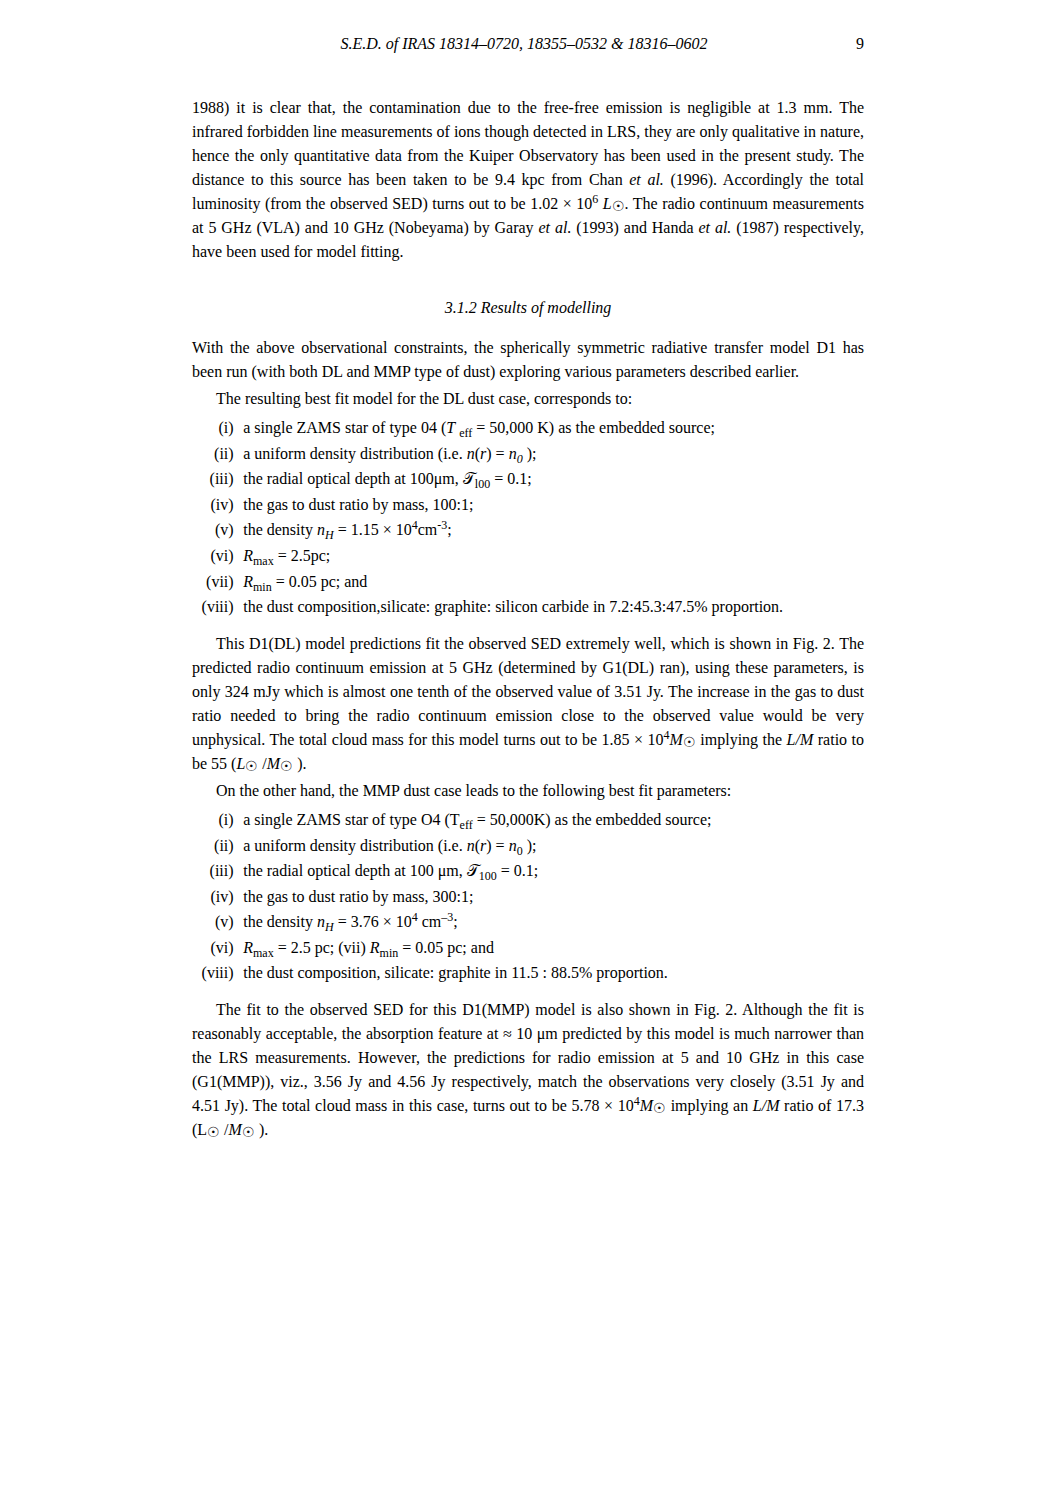S.E.D. of IRAS 18314–0720, 18355–0532 & 18316–0602 9
1988) it is clear that, the contamination due to the free-free emission is negligible at 1.3 mm. The infrared forbidden line measurements of ions though detected in LRS, they are only qualitative in nature, hence the only quantitative data from the Kuiper Observatory has been used in the present study. The distance to this source has been taken to be 9.4 kpc from Chan et al. (1996). Accordingly the total luminosity (from the observed SED) turns out to be 1.02 × 106 L☉. The radio continuum measurements at 5 GHz (VLA) and 10 GHz (Nobeyama) by Garay et al. (1993) and Handa et al. (1987) respectively, have been used for model fitting.
3.1.2 Results of modelling
With the above observational constraints, the spherically symmetric radiative transfer model D1 has been run (with both DL and MMP type of dust) exploring various parameters described earlier.
The resulting best fit model for the DL dust case, corresponds to:
(i) a single ZAMS star of type 04 (T eff = 50,000 K) as the embedded source;
(ii) a uniform density distribution (i.e. n(r) = n0 );
(iii) the radial optical depth at 100μm, 𝒯l00 = 0.1;
(iv) the gas to dust ratio by mass, 100:1;
(v) the density nH = 1.15 × 104cm-3;
(vi) Rmax = 2.5pc;
(vii) Rmin = 0.05 pc; and
(viii) the dust composition,silicate: graphite: silicon carbide in 7.2:45.3:47.5% proportion.
This D1(DL) model predictions fit the observed SED extremely well, which is shown in Fig. 2. The predicted radio continuum emission at 5 GHz (determined by G1(DL) ran), using these parameters, is only 324 mJy which is almost one tenth of the observed value of 3.51 Jy. The increase in the gas to dust ratio needed to bring the radio continuum emission close to the observed value would be very unphysical. The total cloud mass for this model turns out to be 1.85 × 104M☉ implying the L/M ratio to be 55 (L☉ /M☉ ).
On the other hand, the MMP dust case leads to the following best fit parameters:
(i) a single ZAMS star of type O4 (Teff = 50,000K) as the embedded source;
(ii) a uniform density distribution (i.e. n(r) = n0 );
(iii) the radial optical depth at 100 μm, 𝒯100 = 0.1;
(iv) the gas to dust ratio by mass, 300:1;
(v) the density nH = 3.76 × 104 cm–3;
(vi) Rmax = 2.5 pc; (vii) Rmin = 0.05 pc; and
(viii) the dust composition, silicate: graphite in 11.5 : 88.5% proportion.
The fit to the observed SED for this D1(MMP) model is also shown in Fig. 2. Although the fit is reasonably acceptable, the absorption feature at ≈ 10 μm predicted by this model is much narrower than the LRS measurements. However, the predictions for radio emission at 5 and 10 GHz in this case (G1(MMP)), viz., 3.56 Jy and 4.56 Jy respectively, match the observations very closely (3.51 Jy and 4.51 Jy). The total cloud mass in this case, turns out to be 5.78 × 104M☉ implying an L/M ratio of 17.3 (L☉ /M☉ ).